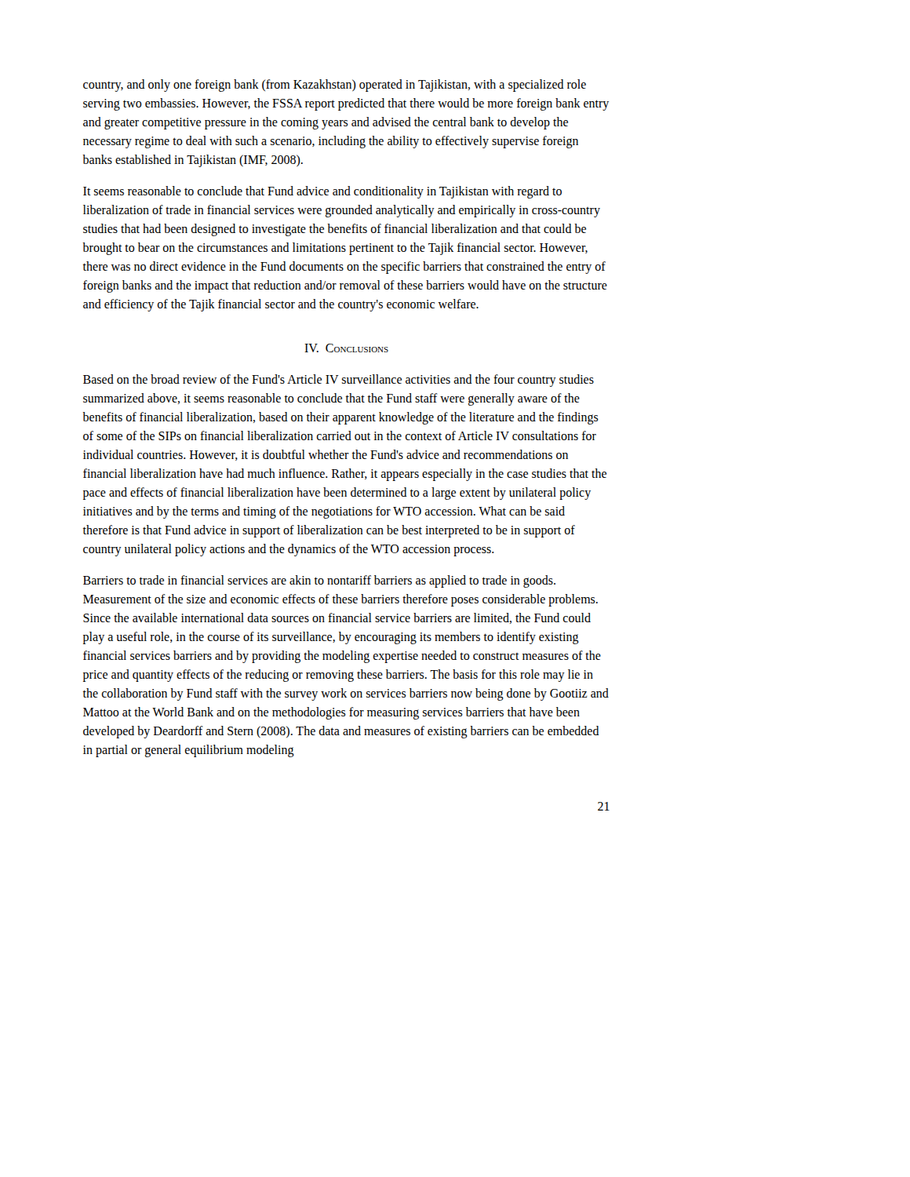country, and only one foreign bank (from Kazakhstan) operated in Tajikistan, with a specialized role serving two embassies. However, the FSSA report predicted that there would be more foreign bank entry and greater competitive pressure in the coming years and advised the central bank to develop the necessary regime to deal with such a scenario, including the ability to effectively supervise foreign banks established in Tajikistan (IMF, 2008).
It seems reasonable to conclude that Fund advice and conditionality in Tajikistan with regard to liberalization of trade in financial services were grounded analytically and empirically in cross-country studies that had been designed to investigate the benefits of financial liberalization and that could be brought to bear on the circumstances and limitations pertinent to the Tajik financial sector. However, there was no direct evidence in the Fund documents on the specific barriers that constrained the entry of foreign banks and the impact that reduction and/or removal of these barriers would have on the structure and efficiency of the Tajik financial sector and the country's economic welfare.
IV. Conclusions
Based on the broad review of the Fund's Article IV surveillance activities and the four country studies summarized above, it seems reasonable to conclude that the Fund staff were generally aware of the benefits of financial liberalization, based on their apparent knowledge of the literature and the findings of some of the SIPs on financial liberalization carried out in the context of Article IV consultations for individual countries. However, it is doubtful whether the Fund's advice and recommendations on financial liberalization have had much influence. Rather, it appears especially in the case studies that the pace and effects of financial liberalization have been determined to a large extent by unilateral policy initiatives and by the terms and timing of the negotiations for WTO accession. What can be said therefore is that Fund advice in support of liberalization can be best interpreted to be in support of country unilateral policy actions and the dynamics of the WTO accession process.
Barriers to trade in financial services are akin to nontariff barriers as applied to trade in goods. Measurement of the size and economic effects of these barriers therefore poses considerable problems. Since the available international data sources on financial service barriers are limited, the Fund could play a useful role, in the course of its surveillance, by encouraging its members to identify existing financial services barriers and by providing the modeling expertise needed to construct measures of the price and quantity effects of the reducing or removing these barriers. The basis for this role may lie in the collaboration by Fund staff with the survey work on services barriers now being done by Gootiiz and Mattoo at the World Bank and on the methodologies for measuring services barriers that have been developed by Deardorff and Stern (2008). The data and measures of existing barriers can be embedded in partial or general equilibrium modeling
21